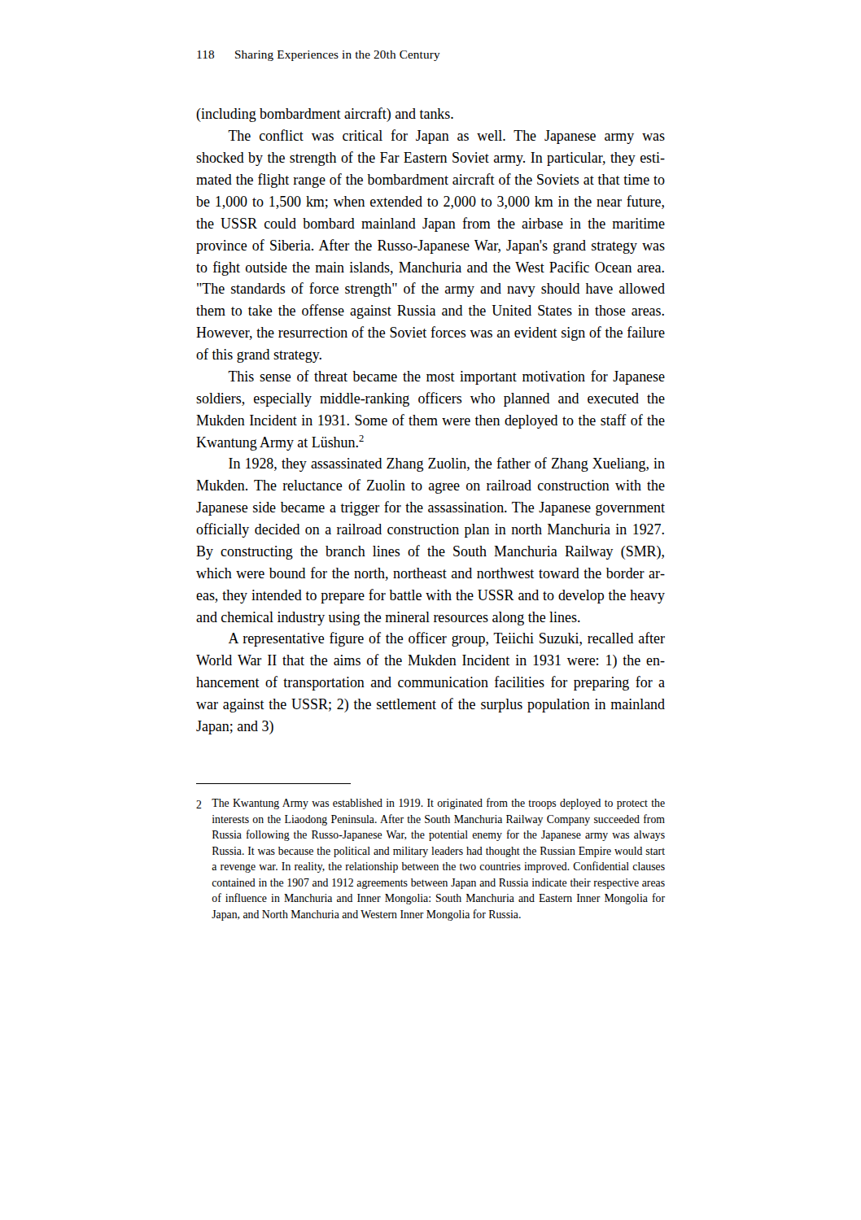118 Sharing Experiences in the 20th Century
(including bombardment aircraft) and tanks.
The conflict was critical for Japan as well. The Japanese army was shocked by the strength of the Far Eastern Soviet army. In particular, they estimated the flight range of the bombardment aircraft of the Soviets at that time to be 1,000 to 1,500 km; when extended to 2,000 to 3,000 km in the near future, the USSR could bombard mainland Japan from the airbase in the maritime province of Siberia. After the Russo-Japanese War, Japan's grand strategy was to fight outside the main islands, Manchuria and the West Pacific Ocean area. "The standards of force strength" of the army and navy should have allowed them to take the offense against Russia and the United States in those areas. However, the resurrection of the Soviet forces was an evident sign of the failure of this grand strategy.
This sense of threat became the most important motivation for Japanese soldiers, especially middle-ranking officers who planned and executed the Mukden Incident in 1931. Some of them were then deployed to the staff of the Kwantung Army at Lüshun.2
In 1928, they assassinated Zhang Zuolin, the father of Zhang Xueliang, in Mukden. The reluctance of Zuolin to agree on railroad construction with the Japanese side became a trigger for the assassination. The Japanese government officially decided on a railroad construction plan in north Manchuria in 1927. By constructing the branch lines of the South Manchuria Railway (SMR), which were bound for the north, northeast and northwest toward the border areas, they intended to prepare for battle with the USSR and to develop the heavy and chemical industry using the mineral resources along the lines.
A representative figure of the officer group, Teiichi Suzuki, recalled after World War II that the aims of the Mukden Incident in 1931 were: 1) the enhancement of transportation and communication facilities for preparing for a war against the USSR; 2) the settlement of the surplus population in mainland Japan; and 3)
2
The Kwantung Army was established in 1919. It originated from the troops deployed to protect the interests on the Liaodong Peninsula. After the South Manchuria Railway Company succeeded from Russia following the Russo-Japanese War, the potential enemy for the Japanese army was always Russia. It was because the political and military leaders had thought the Russian Empire would start a revenge war. In reality, the relationship between the two countries improved. Confidential clauses contained in the 1907 and 1912 agreements between Japan and Russia indicate their respective areas of influence in Manchuria and Inner Mongolia: South Manchuria and Eastern Inner Mongolia for Japan, and North Manchuria and Western Inner Mongolia for Russia.